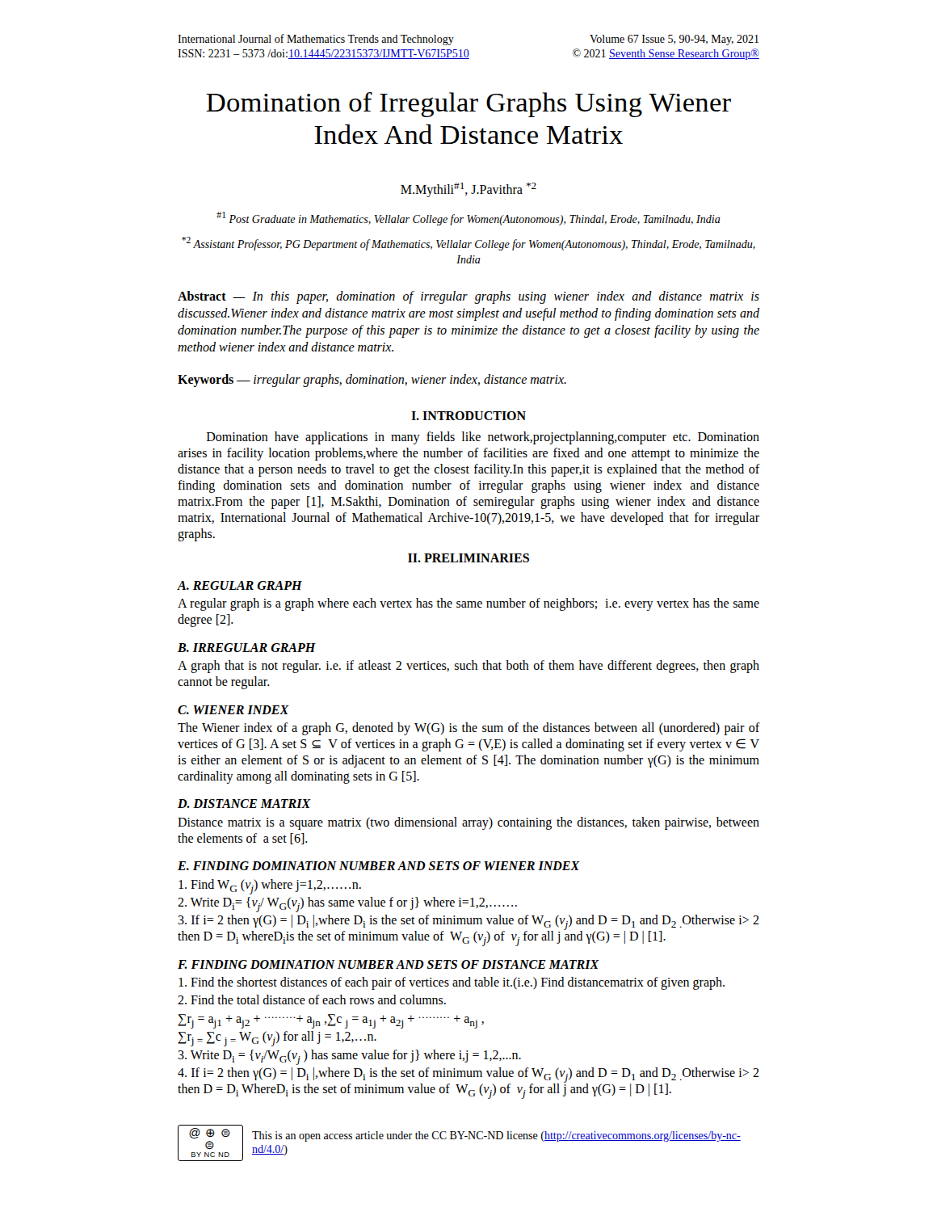International Journal of Mathematics Trends and Technology
ISSN: 2231 – 5373 /doi:10.14445/22315373/IJMTT-V67I5P510
Volume 67 Issue 5, 90-94, May, 2021
© 2021 Seventh Sense Research Group®
Domination of Irregular Graphs Using Wiener
Index And Distance Matrix
M.Mythili#1, J.Pavithra *2
#1 Post Graduate in Mathematics, Vellalar College for Women(Autonomous), Thindal, Erode, Tamilnadu, India
*2 Assistant Professor, PG Department of Mathematics, Vellalar College for Women(Autonomous), Thindal, Erode, Tamilnadu, India
Abstract — In this paper, domination of irregular graphs using wiener index and distance matrix is discussed.Wiener index and distance matrix are most simplest and useful method to finding domination sets and domination number.The purpose of this paper is to minimize the distance to get a closest facility by using the method wiener index and distance matrix.
Keywords — irregular graphs, domination, wiener index, distance matrix.
I. INTRODUCTION
Domination have applications in many fields like network,projectplanning,computer etc. Domination arises in facility location problems,where the number of facilities are fixed and one attempt to minimize the distance that a person needs to travel to get the closest facility.In this paper,it is explained that the method of finding domination sets and domination number of irregular graphs using wiener index and distance matrix.From the paper [1], M.Sakthi, Domination of semiregular graphs using wiener index and distance matrix, International Journal of Mathematical Archive-10(7),2019,1-5, we have developed that for irregular graphs.
II. PRELIMINARIES
A. REGULAR GRAPH
A regular graph is a graph where each vertex has the same number of neighbors; i.e. every vertex has the same degree [2].
B. IRREGULAR GRAPH
A graph that is not regular. i.e. if atleast 2 vertices, such that both of them have different degrees, then graph cannot be regular.
C. WIENER INDEX
The Wiener index of a graph G, denoted by W(G) is the sum of the distances between all (unordered) pair of vertices of G [3]. A set S ⊆ V of vertices in a graph G = (V,E) is called a dominating set if every vertex v ∈ V is either an element of S or is adjacent to an element of S [4]. The domination number γ(G) is the minimum cardinality among all dominating sets in G [5].
D. DISTANCE MATRIX
Distance matrix is a square matrix (two dimensional array) containing the distances, taken pairwise, between the elements of a set [6].
E. FINDING DOMINATION NUMBER AND SETS OF WIENER INDEX
1. Find WG (vj) where j=1,2,……n.
2. Write Di= {vj/ WG(vj) has same value f or j} where i=1,2,…….
3. If i= 2 then γ(G) = | Di |,where Di is the set of minimum value of WG (vj) and D = D1 and D2 .Otherwise i> 2 then D = Di whereDiis the set of minimum value of WG (vj) of vj for all j and γ(G) = | D | [1].
F. FINDING DOMINATION NUMBER AND SETS OF DISTANCE MATRIX
1. Find the shortest distances of each pair of vertices and table it.(i.e.) Find distancematrix of given graph.
2. Find the total distance of each rows and columns.
∑rj = aj1 + aj2 + ………+ ajn ,∑c j = a1j + a2j + ……… + anj ,
∑rj = ∑c j = WG (vj) for all j = 1,2,…n.
3. Write Di = {vi/WG(vj ) has same value for j} where i,j = 1,2,...n.
4. If i= 2 then γ(G) = | Di |,where Di is the set of minimum value of WG (vj) and D = D1 and D2 .Otherwise i> 2 then D = Di WhereDi is the set of minimum value of WG (vj) of vj for all j and γ(G) = | D | [1].
@ ⊕ ⊜ ⊜
BY NC ND
This is an open access article under the CC BY-NC-ND license (http://creativecommons.org/licenses/by-nc-nd/4.0/)